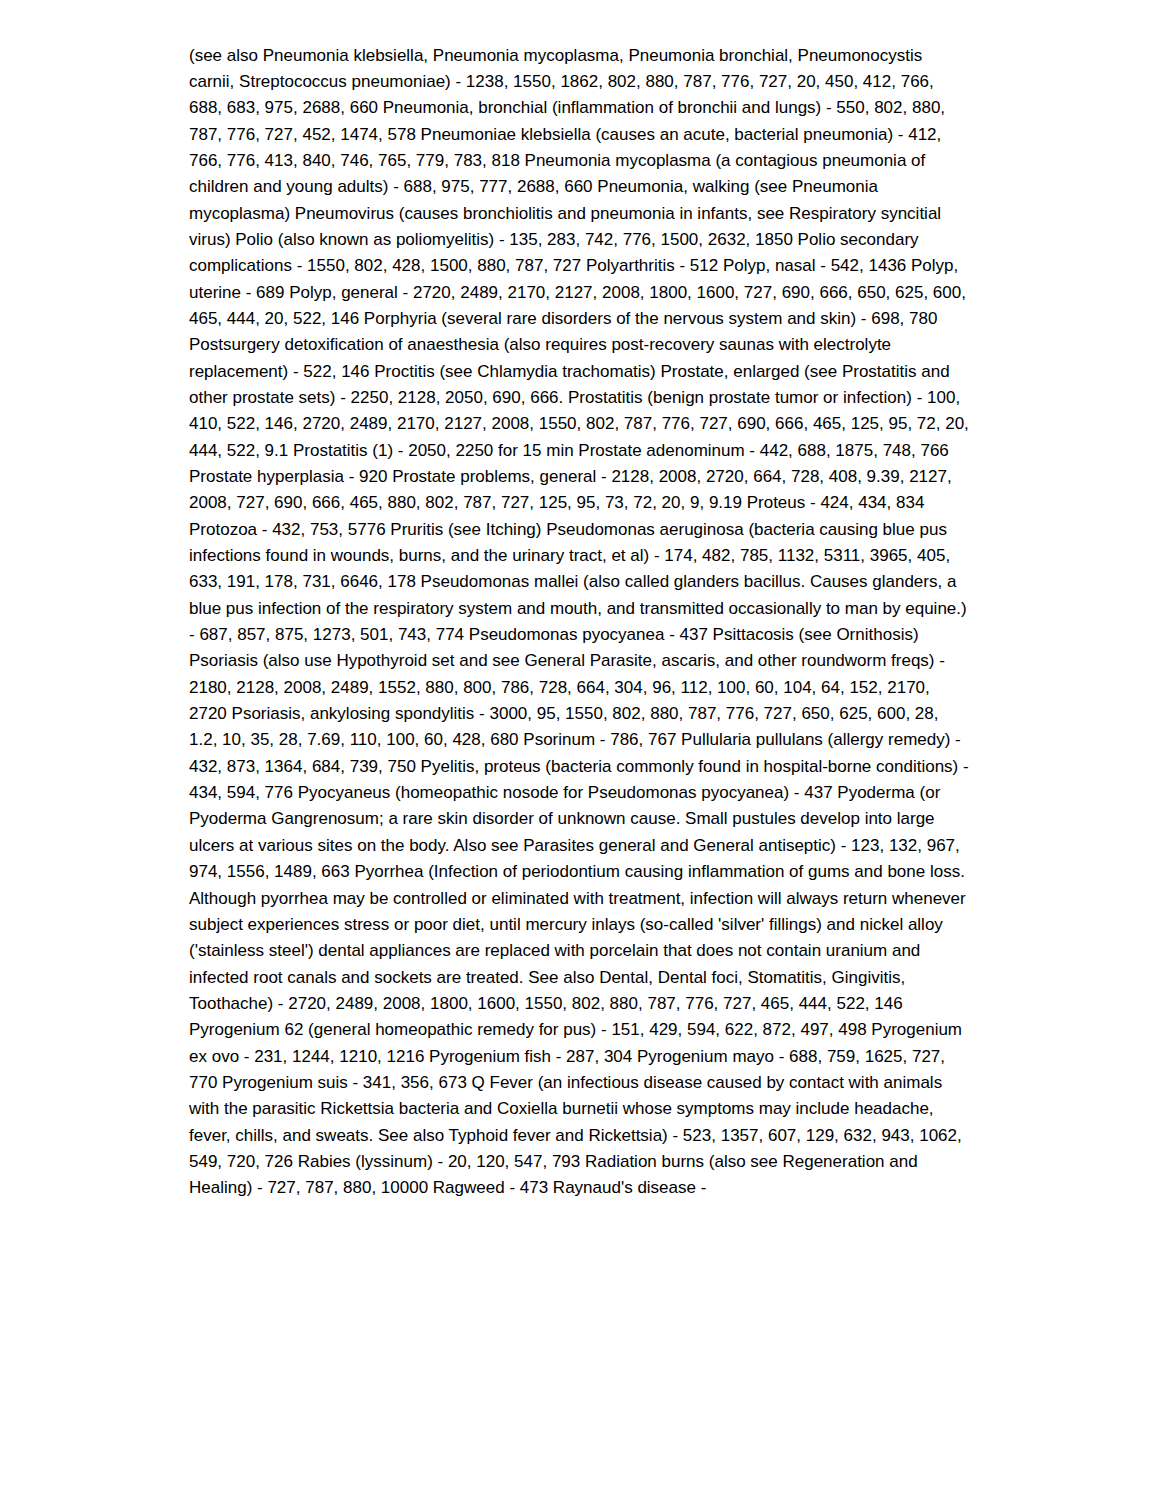(see also Pneumonia klebsiella, Pneumonia mycoplasma, Pneumonia bronchial, Pneumonocystis carnii, Streptococcus pneumoniae) - 1238, 1550, 1862, 802, 880, 787, 776, 727, 20, 450, 412, 766, 688, 683, 975, 2688, 660 Pneumonia, bronchial (inflammation of bronchii and lungs) - 550, 802, 880, 787, 776, 727, 452, 1474, 578 Pneumoniae klebsiella (causes an acute, bacterial pneumonia) - 412, 766, 776, 413, 840, 746, 765, 779, 783, 818 Pneumonia mycoplasma (a contagious pneumonia of children and young adults) - 688, 975, 777, 2688, 660 Pneumonia, walking (see Pneumonia mycoplasma) Pneumovirus (causes bronchiolitis and pneumonia in infants, see Respiratory syncitial virus) Polio (also known as poliomyelitis) - 135, 283, 742, 776, 1500, 2632, 1850 Polio secondary complications - 1550, 802, 428, 1500, 880, 787, 727 Polyarthritis - 512 Polyp, nasal - 542, 1436 Polyp, uterine - 689 Polyp, general - 2720, 2489, 2170, 2127, 2008, 1800, 1600, 727, 690, 666, 650, 625, 600, 465, 444, 20, 522, 146 Porphyria (several rare disorders of the nervous system and skin) - 698, 780 Postsurgery detoxification of anaesthesia (also requires post-recovery saunas with electrolyte replacement) - 522, 146 Proctitis (see Chlamydia trachomatis) Prostate, enlarged (see Prostatitis and other prostate sets) - 2250, 2128, 2050, 690, 666. Prostatitis (benign prostate tumor or infection) - 100, 410, 522, 146, 2720, 2489, 2170, 2127, 2008, 1550, 802, 787, 776, 727, 690, 666, 465, 125, 95, 72, 20, 444, 522, 9.1 Prostatitis (1) - 2050, 2250 for 15 min Prostate adenominum - 442, 688, 1875, 748, 766 Prostate hyperplasia - 920 Prostate problems, general - 2128, 2008, 2720, 664, 728, 408, 9.39, 2127, 2008, 727, 690, 666, 465, 880, 802, 787, 727, 125, 95, 73, 72, 20, 9, 9.19 Proteus - 424, 434, 834 Protozoa - 432, 753, 5776 Pruritis (see Itching) Pseudomonas aeruginosa (bacteria causing blue pus infections found in wounds, burns, and the urinary tract, et al) - 174, 482, 785, 1132, 5311, 3965, 405, 633, 191, 178, 731, 6646, 178 Pseudomonas mallei (also called glanders bacillus. Causes glanders, a blue pus infection of the respiratory system and mouth, and transmitted occasionally to man by equine.) - 687, 857, 875, 1273, 501, 743, 774 Pseudomonas pyocyanea - 437 Psittacosis (see Ornithosis) Psoriasis (also use Hypothyroid set and see General Parasite, ascaris, and other roundworm freqs) - 2180, 2128, 2008, 2489, 1552, 880, 800, 786, 728, 664, 304, 96, 112, 100, 60, 104, 64, 152, 2170, 2720 Psoriasis, ankylosing spondylitis - 3000, 95, 1550, 802, 880, 787, 776, 727, 650, 625, 600, 28, 1.2, 10, 35, 28, 7.69, 110, 100, 60, 428, 680 Psorinum - 786, 767 Pullularia pullulans (allergy remedy) - 432, 873, 1364, 684, 739, 750 Pyelitis, proteus (bacteria commonly found in hospital-borne conditions) - 434, 594, 776 Pyocyaneus (homeopathic nosode for Pseudomonas pyocyanea) - 437 Pyoderma (or Pyoderma Gangrenosum; a rare skin disorder of unknown cause. Small pustules develop into large ulcers at various sites on the body. Also see Parasites general and General antiseptic) - 123, 132, 967, 974, 1556, 1489, 663 Pyorrhea (Infection of periodontium causing inflammation of gums and bone loss. Although pyorrhea may be controlled or eliminated with treatment, infection will always return whenever subject experiences stress or poor diet, until mercury inlays (so-called 'silver' fillings) and nickel alloy ('stainless steel') dental appliances are replaced with porcelain that does not contain uranium and infected root canals and sockets are treated. See also Dental, Dental foci, Stomatitis, Gingivitis, Toothache) - 2720, 2489, 2008, 1800, 1600, 1550, 802, 880, 787, 776, 727, 465, 444, 522, 146 Pyrogenium 62 (general homeopathic remedy for pus) - 151, 429, 594, 622, 872, 497, 498 Pyrogenium ex ovo - 231, 1244, 1210, 1216 Pyrogenium fish - 287, 304 Pyrogenium mayo - 688, 759, 1625, 727, 770 Pyrogenium suis - 341, 356, 673 Q Fever (an infectious disease caused by contact with animals with the parasitic Rickettsia bacteria and Coxiella burnetii whose symptoms may include headache, fever, chills, and sweats. See also Typhoid fever and Rickettsia) - 523, 1357, 607, 129, 632, 943, 1062, 549, 720, 726 Rabies (lyssinum) - 20, 120, 547, 793 Radiation burns (also see Regeneration and Healing) - 727, 787, 880, 10000 Ragweed - 473 Raynaud's disease -